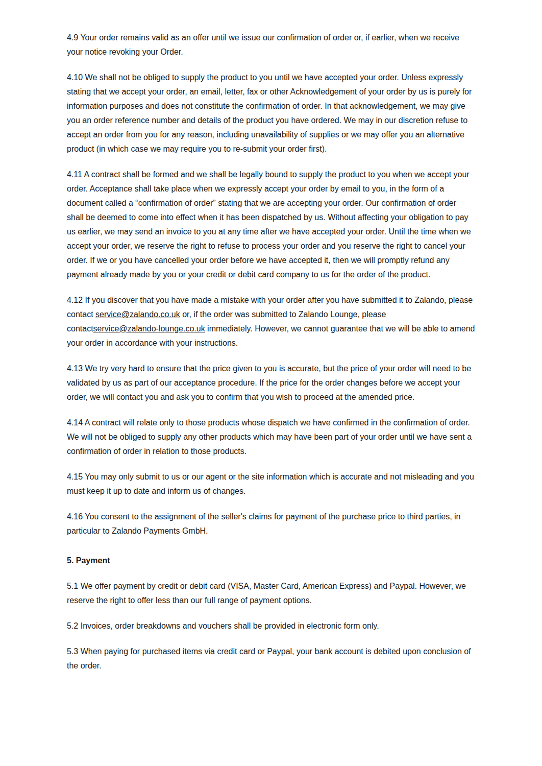4.9 Your order remains valid as an offer until we issue our confirmation of order or, if earlier, when we receive your notice revoking your Order.
4.10 We shall not be obliged to supply the product to you until we have accepted your order. Unless expressly stating that we accept your order, an email, letter, fax or other Acknowledgement of your order by us is purely for information purposes and does not constitute the confirmation of order. In that acknowledgement, we may give you an order reference number and details of the product you have ordered. We may in our discretion refuse to accept an order from you for any reason, including unavailability of supplies or we may offer you an alternative product (in which case we may require you to re-submit your order first).
4.11 A contract shall be formed and we shall be legally bound to supply the product to you when we accept your order. Acceptance shall take place when we expressly accept your order by email to you, in the form of a document called a “confirmation of order” stating that we are accepting your order. Our confirmation of order shall be deemed to come into effect when it has been dispatched by us. Without affecting your obligation to pay us earlier, we may send an invoice to you at any time after we have accepted your order. Until the time when we accept your order, we reserve the right to refuse to process your order and you reserve the right to cancel your order. If we or you have cancelled your order before we have accepted it, then we will promptly refund any payment already made by you or your credit or debit card company to us for the order of the product.
4.12 If you discover that you have made a mistake with your order after you have submitted it to Zalando, please contact service@zalando.co.uk or, if the order was submitted to Zalando Lounge, please contactservice@zalando-lounge.co.uk immediately. However, we cannot guarantee that we will be able to amend your order in accordance with your instructions.
4.13 We try very hard to ensure that the price given to you is accurate, but the price of your order will need to be validated by us as part of our acceptance procedure. If the price for the order changes before we accept your order, we will contact you and ask you to confirm that you wish to proceed at the amended price.
4.14 A contract will relate only to those products whose dispatch we have confirmed in the confirmation of order. We will not be obliged to supply any other products which may have been part of your order until we have sent a confirmation of order in relation to those products.
4.15 You may only submit to us or our agent or the site information which is accurate and not misleading and you must keep it up to date and inform us of changes.
4.16 You consent to the assignment of the seller's claims for payment of the purchase price to third parties, in particular to Zalando Payments GmbH.
5. Payment
5.1 We offer payment by credit or debit card (VISA, Master Card, American Express) and Paypal. However, we reserve the right to offer less than our full range of payment options.
5.2 Invoices, order breakdowns and vouchers shall be provided in electronic form only.
5.3 When paying for purchased items via credit card or Paypal, your bank account is debited upon conclusion of the order.